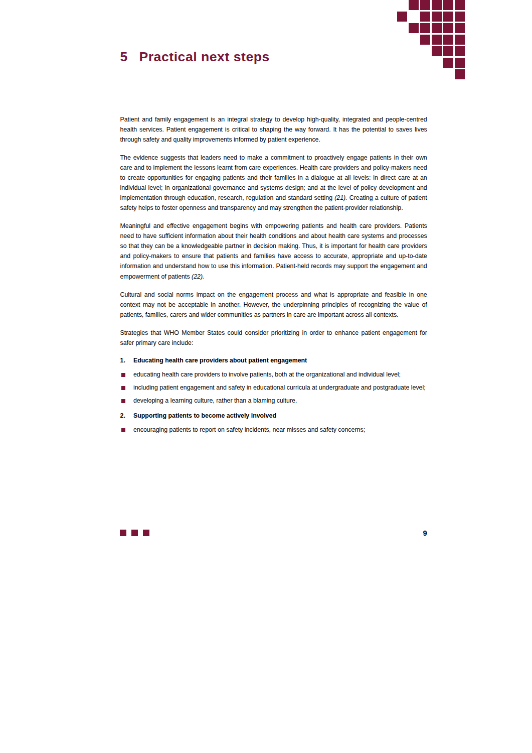5 Practical next steps
Patient and family engagement is an integral strategy to develop high-quality, integrated and people-centred health services. Patient engagement is critical to shaping the way forward. It has the potential to saves lives through safety and quality improvements informed by patient experience.
The evidence suggests that leaders need to make a commitment to proactively engage patients in their own care and to implement the lessons learnt from care experiences. Health care providers and policy-makers need to create opportunities for engaging patients and their families in a dialogue at all levels: in direct care at an individual level; in organizational governance and systems design; and at the level of policy development and implementation through education, research, regulation and standard setting (21). Creating a culture of patient safety helps to foster openness and transparency and may strengthen the patient-provider relationship.
Meaningful and effective engagement begins with empowering patients and health care providers. Patients need to have sufficient information about their health conditions and about health care systems and processes so that they can be a knowledgeable partner in decision making. Thus, it is important for health care providers and policy-makers to ensure that patients and families have access to accurate, appropriate and up-to-date information and understand how to use this information. Patient-held records may support the engagement and empowerment of patients (22).
Cultural and social norms impact on the engagement process and what is appropriate and feasible in one context may not be acceptable in another. However, the underpinning principles of recognizing the value of patients, families, carers and wider communities as partners in care are important across all contexts.
Strategies that WHO Member States could consider prioritizing in order to enhance patient engagement for safer primary care include:
Educating health care providers about patient engagement
educating health care providers to involve patients, both at the organizational and individual level;
including patient engagement and safety in educational curricula at undergraduate and postgraduate level;
developing a learning culture, rather than a blaming culture.
Supporting patients to become actively involved
encouraging patients to report on safety incidents, near misses and safety concerns;
9